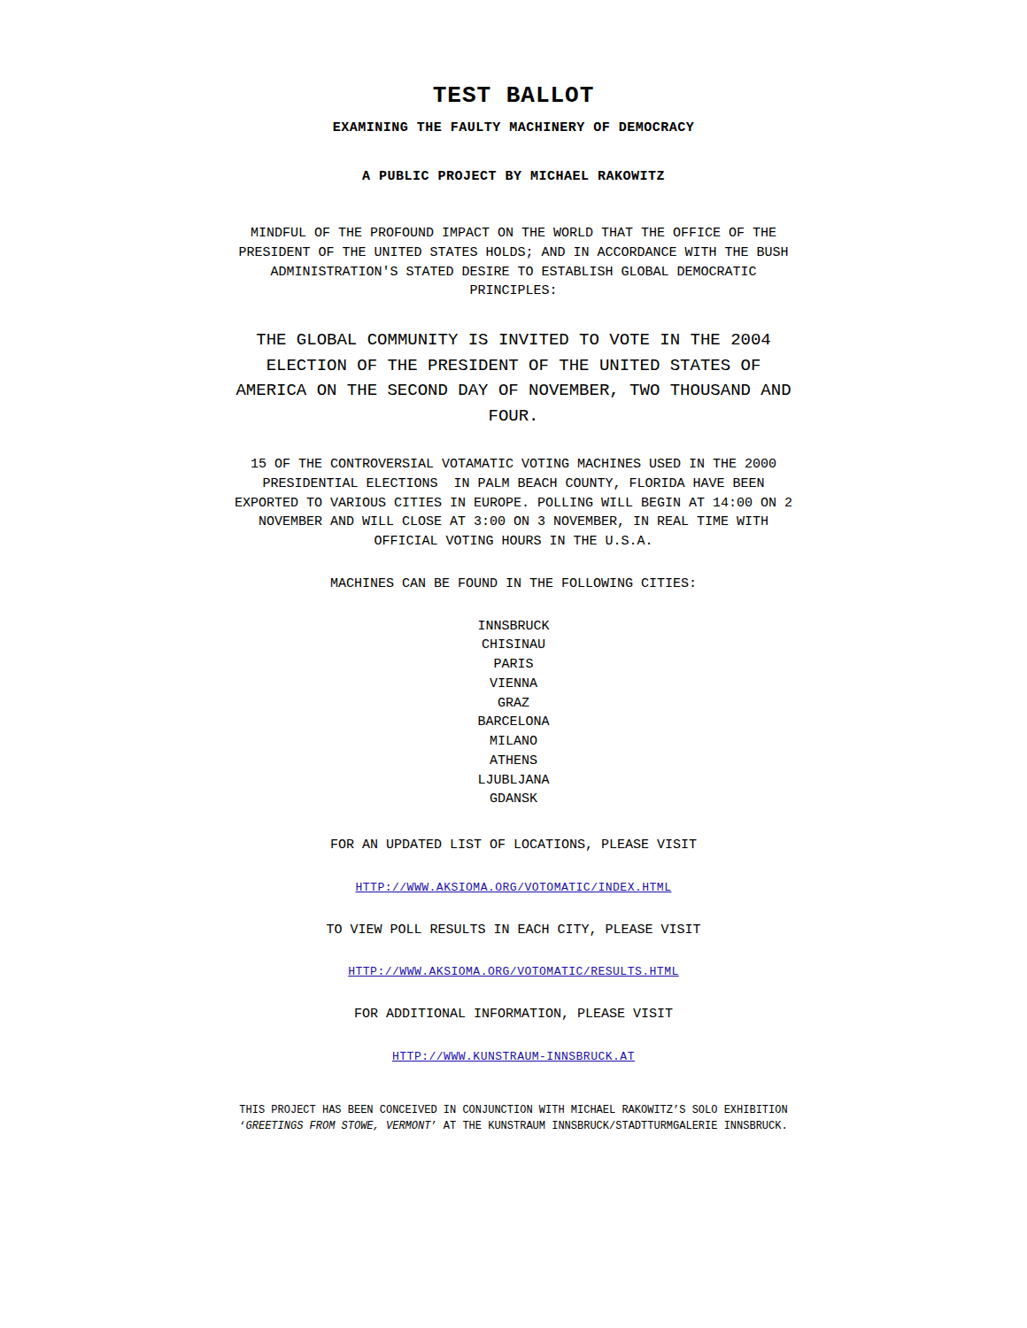TEST BALLOT
EXAMINING THE FAULTY MACHINERY OF DEMOCRACY
A PUBLIC PROJECT BY MICHAEL RAKOWITZ
MINDFUL OF THE PROFOUND IMPACT ON THE WORLD THAT THE OFFICE OF THE PRESIDENT OF THE UNITED STATES HOLDS; AND IN ACCORDANCE WITH THE BUSH ADMINISTRATION'S STATED DESIRE TO ESTABLISH GLOBAL DEMOCRATIC PRINCIPLES:
THE GLOBAL COMMUNITY IS INVITED TO VOTE IN THE 2004 ELECTION OF THE PRESIDENT OF THE UNITED STATES OF AMERICA ON THE SECOND DAY OF NOVEMBER, TWO THOUSAND AND FOUR.
15 OF THE CONTROVERSIAL VOTAMATIC VOTING MACHINES USED IN THE 2000 PRESIDENTIAL ELECTIONS IN PALM BEACH COUNTY, FLORIDA HAVE BEEN EXPORTED TO VARIOUS CITIES IN EUROPE. POLLING WILL BEGIN AT 14:00 ON 2 NOVEMBER AND WILL CLOSE AT 3:00 ON 3 NOVEMBER, IN REAL TIME WITH OFFICIAL VOTING HOURS IN THE U.S.A.
MACHINES CAN BE FOUND IN THE FOLLOWING CITIES:
INNSBRUCK
CHISINAU
PARIS
VIENNA
GRAZ
BARCELONA
MILANO
ATHENS
LJUBLJANA
GDANSK
FOR AN UPDATED LIST OF LOCATIONS, PLEASE VISIT
HTTP://WWW.AKSIOMA.ORG/VOTOMATIC/INDEX.HTML
TO VIEW POLL RESULTS IN EACH CITY, PLEASE VISIT
HTTP://WWW.AKSIOMA.ORG/VOTOMATIC/RESULTS.HTML
FOR ADDITIONAL INFORMATION, PLEASE VISIT
HTTP://WWW.KUNSTRAUM-INNSBRUCK.AT
THIS PROJECT HAS BEEN CONCEIVED IN CONJUNCTION WITH MICHAEL RAKOWITZ’S SOLO EXHIBITION ‘GREETINGS FROM STOWE, VERMONT’ AT THE KUNSTRAUM INNSBRUCK/STADTTURMGALERIE INNSBRUCK.